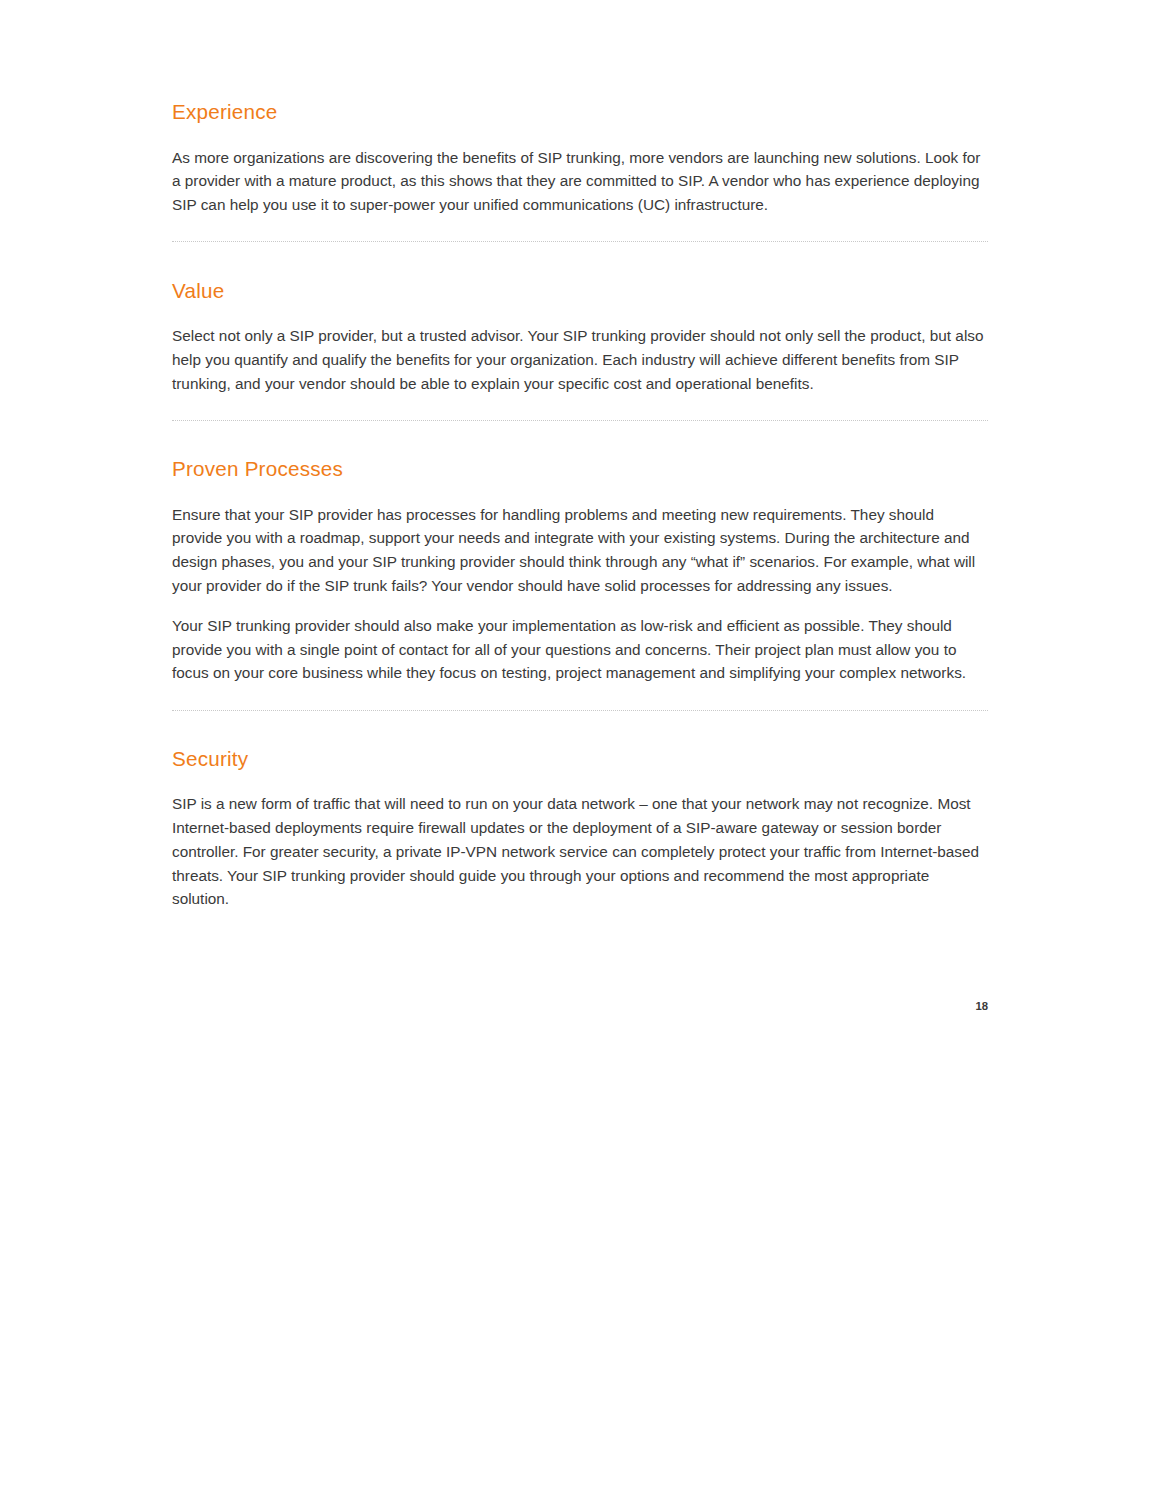Experience
As more organizations are discovering the benefits of SIP trunking, more vendors are launching new solutions. Look for a provider with a mature product, as this shows that they are committed to SIP. A vendor who has experience deploying SIP can help you use it to super-power your unified communications (UC) infrastructure.
Value
Select not only a SIP provider, but a trusted advisor. Your SIP trunking provider should not only sell the product, but also help you quantify and qualify the benefits for your organization. Each industry will achieve different benefits from SIP trunking, and your vendor should be able to explain your specific cost and operational benefits.
Proven Processes
Ensure that your SIP provider has processes for handling problems and meeting new requirements. They should provide you with a roadmap, support your needs and integrate with your existing systems. During the architecture and design phases, you and your SIP trunking provider should think through any “what if” scenarios. For example, what will your provider do if the SIP trunk fails? Your vendor should have solid processes for addressing any issues.
Your SIP trunking provider should also make your implementation as low-risk and efficient as possible. They should provide you with a single point of contact for all of your questions and concerns. Their project plan must allow you to focus on your core business while they focus on testing, project management and simplifying your complex networks.
Security
SIP is a new form of traffic that will need to run on your data network – one that your network may not recognize. Most Internet-based deployments require firewall updates or the deployment of a SIP-aware gateway or session border controller. For greater security, a private IP-VPN network service can completely protect your traffic from Internet-based threats. Your SIP trunking provider should guide you through your options and recommend the most appropriate solution.
18